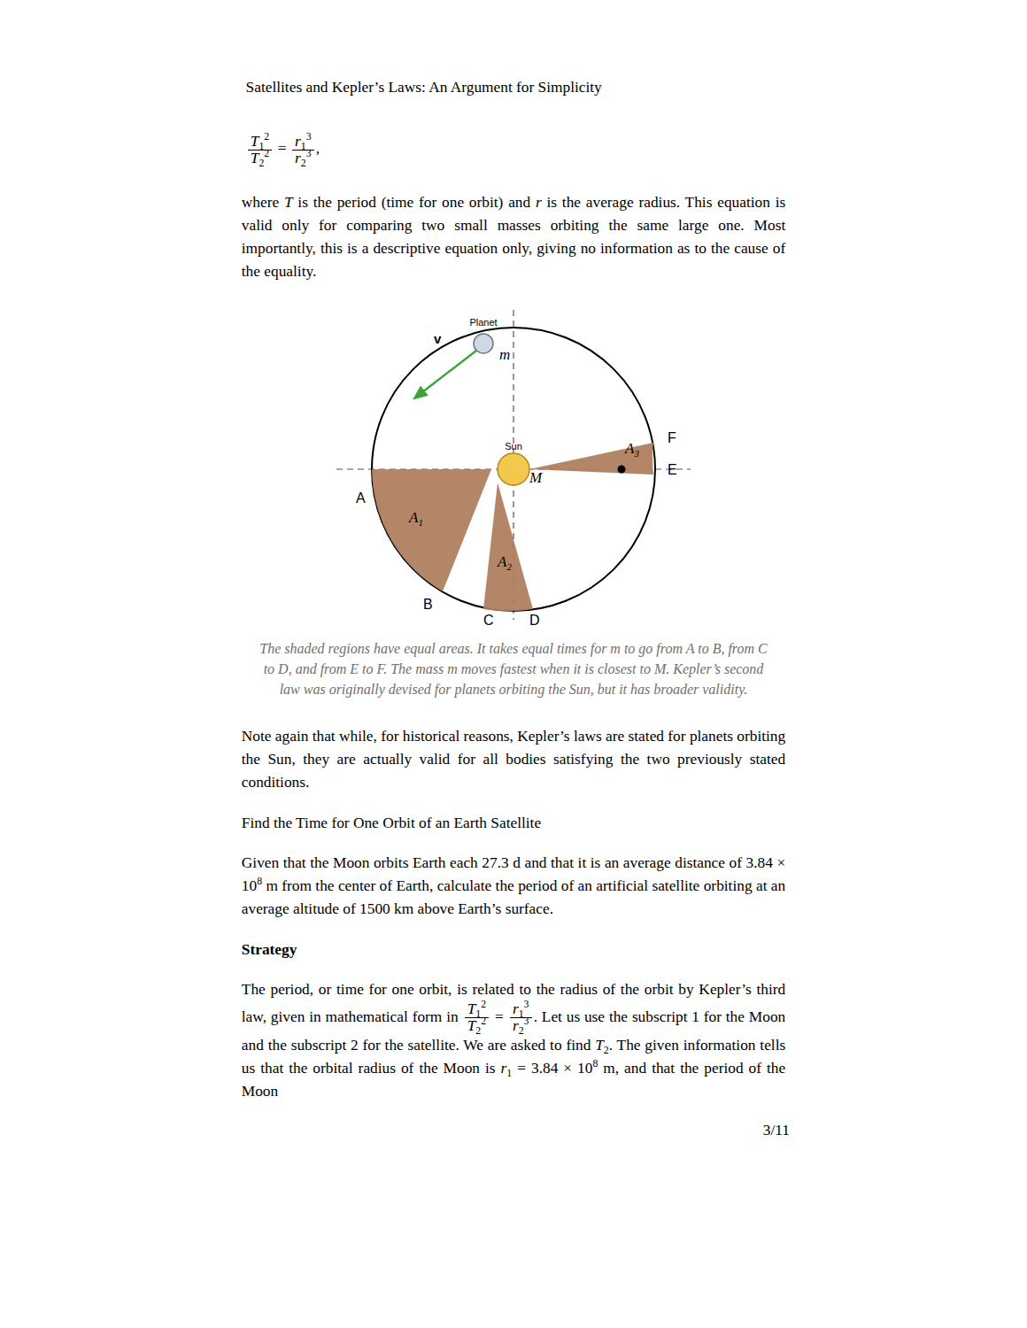Satellites and Kepler’s Laws: An Argument for Simplicity
T12 T22 = r13 r23 ,
where T is the period (time for one orbit) and r is the average radius. This equation is valid only for comparing two small masses orbiting the same large one. Most importantly, this is a descriptive equation only, giving no information as to the cause of the equality.
Sun M Planet m v A B C D E F A1 A2 A3
The shaded regions have equal areas. It takes equal times for m to go from A to B, from C to D, and from E to F. The mass m moves fastest when it is closest to M. Kepler’s second law was originally devised for planets orbiting the Sun, but it has broader validity.
Note again that while, for historical reasons, Kepler’s laws are stated for planets orbiting the Sun, they are actually valid for all bodies satisfying the two previously stated conditions.
Find the Time for One Orbit of an Earth Satellite
Given that the Moon orbits Earth each 27.3 d and that it is an average distance of 3.84 × 108 m from the center of Earth, calculate the period of an artificial satellite orbiting at an average altitude of 1500 km above Earth’s surface.
Strategy
The period, or time for one orbit, is related to the radius of the orbit by Kepler’s third law, given in mathematical form in T12 T22 = r13 r23 . Let us use the subscript 1 for the Moon and the subscript 2 for the satellite. We are asked to find T2. The given information tells us that the orbital radius of the Moon is r1 = 3.84 × 108 m, and that the period of the Moon
3/11